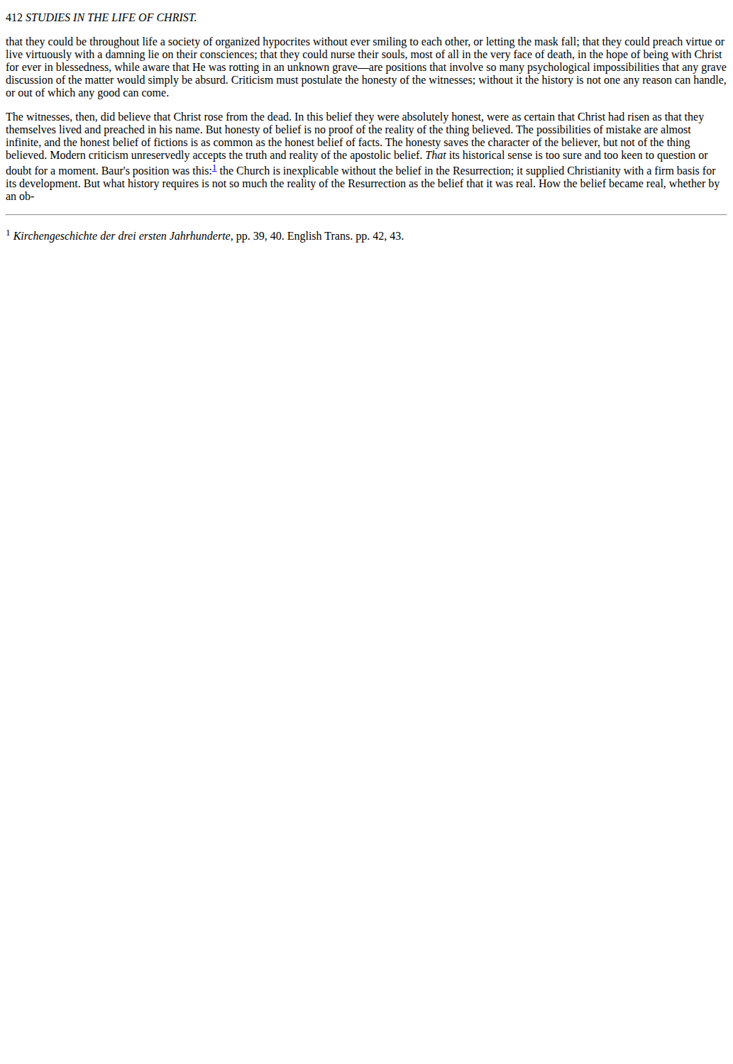412 STUDIES IN THE LIFE OF CHRIST.
that they could be throughout life a society of organized hypocrites without ever smiling to each other, or letting the mask fall; that they could preach virtue or live virtuously with a damning lie on their consciences; that they could nurse their souls, most of all in the very face of death, in the hope of being with Christ for ever in blessedness, while aware that He was rotting in an unknown grave—are positions that involve so many psychological impossibilities that any grave discussion of the matter would simply be absurd. Criticism must postulate the honesty of the witnesses; without it the history is not one any reason can handle, or out of which any good can come.
The witnesses, then, did believe that Christ rose from the dead. In this belief they were absolutely honest, were as certain that Christ had risen as that they themselves lived and preached in his name. But honesty of belief is no proof of the reality of the thing believed. The possibilities of mistake are almost infinite, and the honest belief of fictions is as common as the honest belief of facts. The honesty saves the character of the believer, but not of the thing believed. Modern criticism unreservedly accepts the truth and reality of the apostolic belief. That its historical sense is too sure and too keen to question or doubt for a moment. Baur's position was this:1 the Church is inexplicable without the belief in the Resurrection; it supplied Christianity with a firm basis for its development. But what history requires is not so much the reality of the Resurrection as the belief that it was real. How the belief became real, whether by an ob-
1 Kirchengeschichte der drei ersten Jahrhunderte, pp. 39, 40. English Trans. pp. 42, 43.